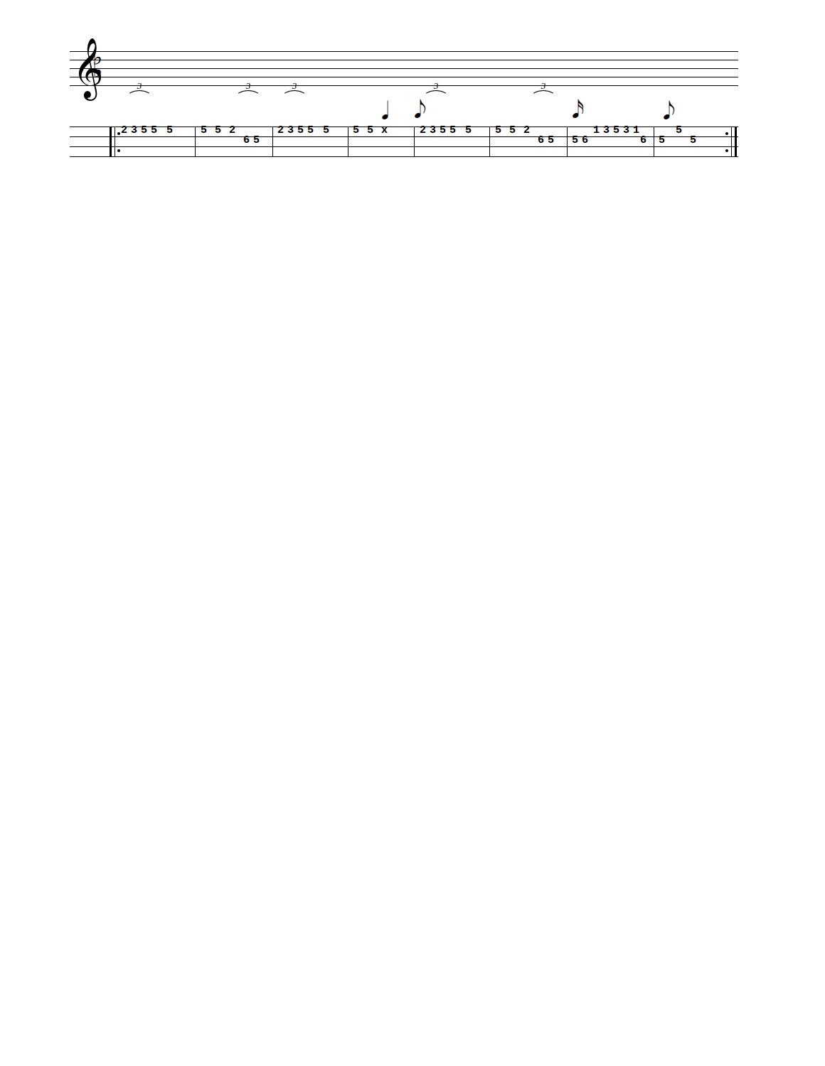𝄞
♭
♭
3
3
3
3
3
𝅘𝅥
𝅘𝅥𝅮
𝅘𝅥𝅯
𝅘𝅥𝅮
2
3
5
5
5
5
5
2
6
5
2
3
5
5
5
5
5
x
2
3
5
5
5
5
5
2
6
5
5
6
1
3
5
3
1
6
5
5
5